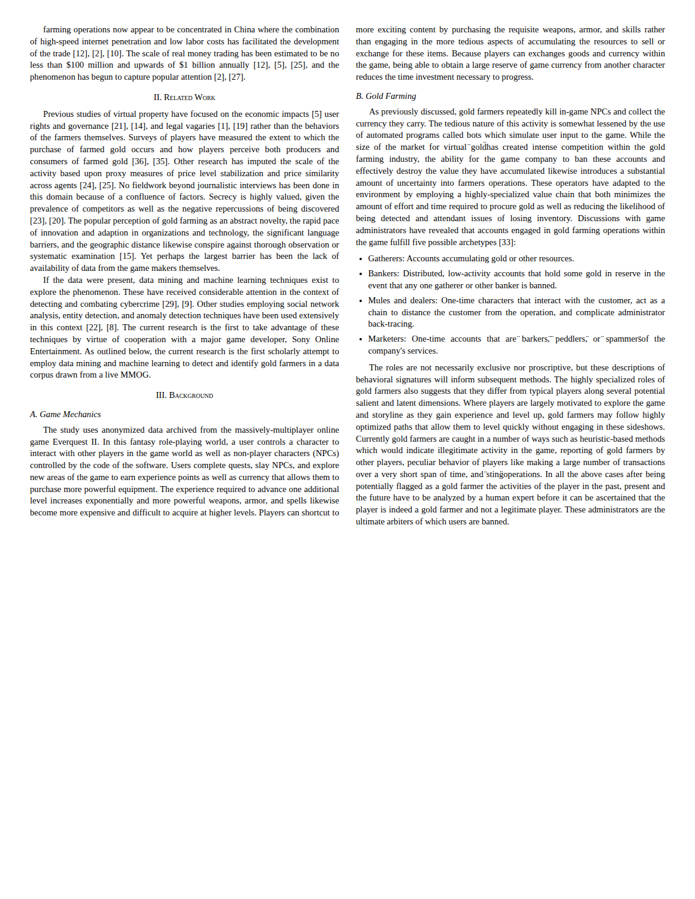farming operations now appear to be concentrated in China where the combination of high-speed internet penetration and low labor costs has facilitated the development of the trade [12], [2], [10]. The scale of real money trading has been estimated to be no less than $100 million and upwards of $1 billion annually [12], [5], [25], and the phenomenon has begun to capture popular attention [2], [27].
II. Related Work
Previous studies of virtual property have focused on the economic impacts [5] user rights and governance [21], [14], and legal vagaries [1], [19] rather than the behaviors of the farmers themselves. Surveys of players have measured the extent to which the purchase of farmed gold occurs and how players perceive both producers and consumers of farmed gold [36], [35]. Other research has imputed the scale of the activity based upon proxy measures of price level stabilization and price similarity across agents [24], [25]. No fieldwork beyond journalistic interviews has been done in this domain because of a confluence of factors. Secrecy is highly valued, given the prevalence of competitors as well as the negative repercussions of being discovered [23], [20]. The popular perception of gold farming as an abstract novelty, the rapid pace of innovation and adaption in organizations and technology, the significant language barriers, and the geographic distance likewise conspire against thorough observation or systematic examination [15]. Yet perhaps the largest barrier has been the lack of availability of data from the game makers themselves.
If the data were present, data mining and machine learning techniques exist to explore the phenomenon. These have received considerable attention in the context of detecting and combating cybercrime [29], [9]. Other studies employing social network analysis, entity detection, and anomaly detection techniques have been used extensively in this context [22], [8]. The current research is the first to take advantage of these techniques by virtue of cooperation with a major game developer, Sony Online Entertainment. As outlined below, the current research is the first scholarly attempt to employ data mining and machine learning to detect and identify gold farmers in a data corpus drawn from a live MMOG.
III. Background
A. Game Mechanics
The study uses anonymized data archived from the massively-multiplayer online game Everquest II. In this fantasy role-playing world, a user controls a character to interact with other players in the game world as well as non-player characters (NPCs) controlled by the code of the software. Users complete quests, slay NPCs, and explore new areas of the game to earn experience points as well as currency that allows them to purchase more powerful equipment. The experience required to advance one additional level increases exponentially and more powerful weapons, armor, and spells likewise become more expensive and difficult to acquire at higher levels. Players can shortcut to more exciting content by purchasing the requisite weapons, armor, and skills rather than engaging in the more tedious aspects of accumulating the resources to sell or exchange for these items. Because players can exchanges goods and currency within the game, being able to obtain a large reserve of game currency from another character reduces the time investment necessary to progress.
B. Gold Farming
As previously discussed, gold farmers repeatedly kill in-game NPCs and collect the currency they carry. The tedious nature of this activity is somewhat lessened by the use of automated programs called bots which simulate user input to the game. While the size of the market for virtual ̈gold̈has created intense competition within the gold farming industry, the ability for the game company to ban these accounts and effectively destroy the value they have accumulated likewise introduces a substantial amount of uncertainty into farmers operations. These operators have adapted to the environment by employing a highly-specialized value chain that both minimizes the amount of effort and time required to procure gold as well as reducing the likelihood of being detected and attendant issues of losing inventory. Discussions with game administrators have revealed that accounts engaged in gold farming operations within the game fulfill five possible archetypes [33]:
Gatherers: Accounts accumulating gold or other resources.
Bankers: Distributed, low-activity accounts that hold some gold in reserve in the event that any one gatherer or other banker is banned.
Mules and dealers: One-time characters that interact with the customer, act as a chain to distance the customer from the operation, and complicate administrator back-tracing.
Marketers: One-time accounts that are ̈barkers,̈ ̈peddlers,̈ or ̈spammers̈of the company's services.
The roles are not necessarily exclusive nor proscriptive, but these descriptions of behavioral signatures will inform subsequent methods. The highly specialized roles of gold farmers also suggests that they differ from typical players along several potential salient and latent dimensions. Where players are largely motivated to explore the game and storyline as they gain experience and level up, gold farmers may follow highly optimized paths that allow them to level quickly without engaging in these sideshows. Currently gold farmers are caught in a number of ways such as heuristic-based methods which would indicate illegitimate activity in the game, reporting of gold farmers by other players, peculiar behavior of players like making a large number of transactions over a very short span of time, and ̈sting̈operations. In all the above cases after being potentially flagged as a gold farmer the activities of the player in the past, present and the future have to be analyzed by a human expert before it can be ascertained that the player is indeed a gold farmer and not a legitimate player. These administrators are the ultimate arbiters of which users are banned.